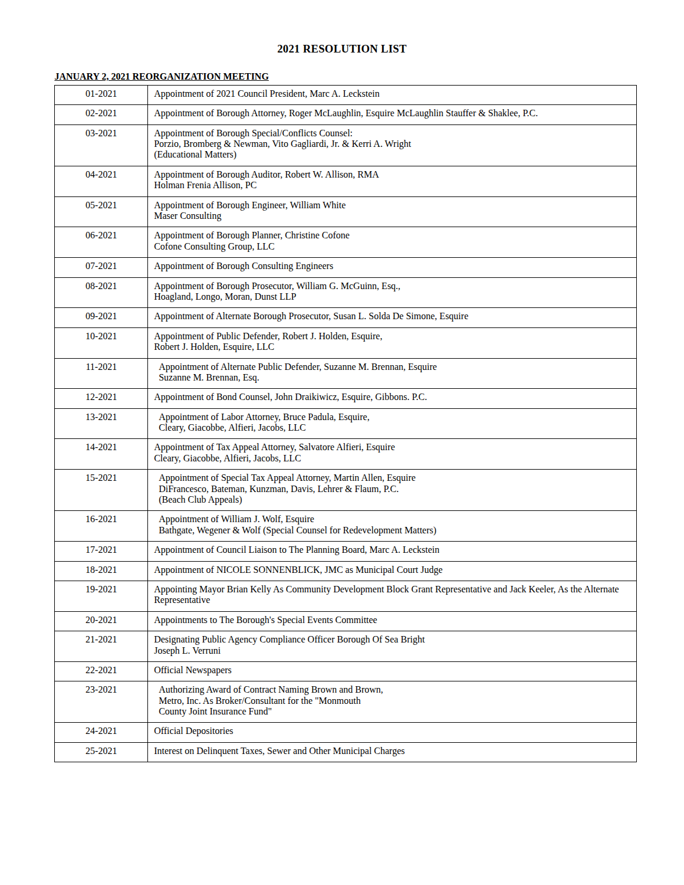2021 RESOLUTION LIST
JANUARY 2, 2021 REORGANIZATION MEETING
| 01-2021 | Appointment of 2021 Council President, Marc A. Leckstein |
| 02-2021 | Appointment of Borough Attorney, Roger McLaughlin, Esquire McLaughlin Stauffer & Shaklee, P.C. |
| 03-2021 | Appointment of Borough Special/Conflicts Counsel: Porzio, Bromberg & Newman, Vito Gagliardi, Jr. & Kerri A. Wright (Educational Matters) |
| 04-2021 | Appointment of Borough Auditor, Robert W. Allison, RMA Holman Frenia Allison, PC |
| 05-2021 | Appointment of Borough Engineer, William White Maser Consulting |
| 06-2021 | Appointment of Borough Planner, Christine Cofone Cofone Consulting Group, LLC |
| 07-2021 | Appointment of Borough Consulting Engineers |
| 08-2021 | Appointment of Borough Prosecutor, William G. McGuinn, Esq., Hoagland, Longo, Moran, Dunst LLP |
| 09-2021 | Appointment of Alternate Borough Prosecutor, Susan L. Solda De Simone, Esquire |
| 10-2021 | Appointment of Public Defender, Robert J. Holden, Esquire, Robert J. Holden, Esquire, LLC |
| 11-2021 | Appointment of Alternate Public Defender, Suzanne M. Brennan, Esquire Suzanne M. Brennan, Esq. |
| 12-2021 | Appointment of Bond Counsel, John Draikiwicz, Esquire, Gibbons. P.C. |
| 13-2021 | Appointment of Labor Attorney, Bruce Padula, Esquire, Cleary, Giacobbe, Alfieri, Jacobs, LLC |
| 14-2021 | Appointment of Tax Appeal Attorney, Salvatore Alfieri, Esquire Cleary, Giacobbe, Alfieri, Jacobs, LLC |
| 15-2021 | Appointment of Special Tax Appeal Attorney, Martin Allen, Esquire DiFrancesco, Bateman, Kunzman, Davis, Lehrer & Flaum, P.C. (Beach Club Appeals) |
| 16-2021 | Appointment of William J. Wolf, Esquire Bathgate, Wegener & Wolf (Special Counsel for Redevelopment Matters) |
| 17-2021 | Appointment of Council Liaison to The Planning Board, Marc A. Leckstein |
| 18-2021 | Appointment of NICOLE SONNENBLICK, JMC as Municipal Court Judge |
| 19-2021 | Appointing Mayor Brian Kelly As Community Development Block Grant Representative and Jack Keeler, As the Alternate Representative |
| 20-2021 | Appointments to The Borough's Special Events Committee |
| 21-2021 | Designating Public Agency Compliance Officer Borough Of Sea Bright Joseph L. Verruni |
| 22-2021 | Official Newspapers |
| 23-2021 | Authorizing Award of Contract Naming Brown and Brown, Metro, Inc. As Broker/Consultant for the "Monmouth County Joint Insurance Fund" |
| 24-2021 | Official Depositories |
| 25-2021 | Interest on Delinquent Taxes, Sewer and Other Municipal Charges |